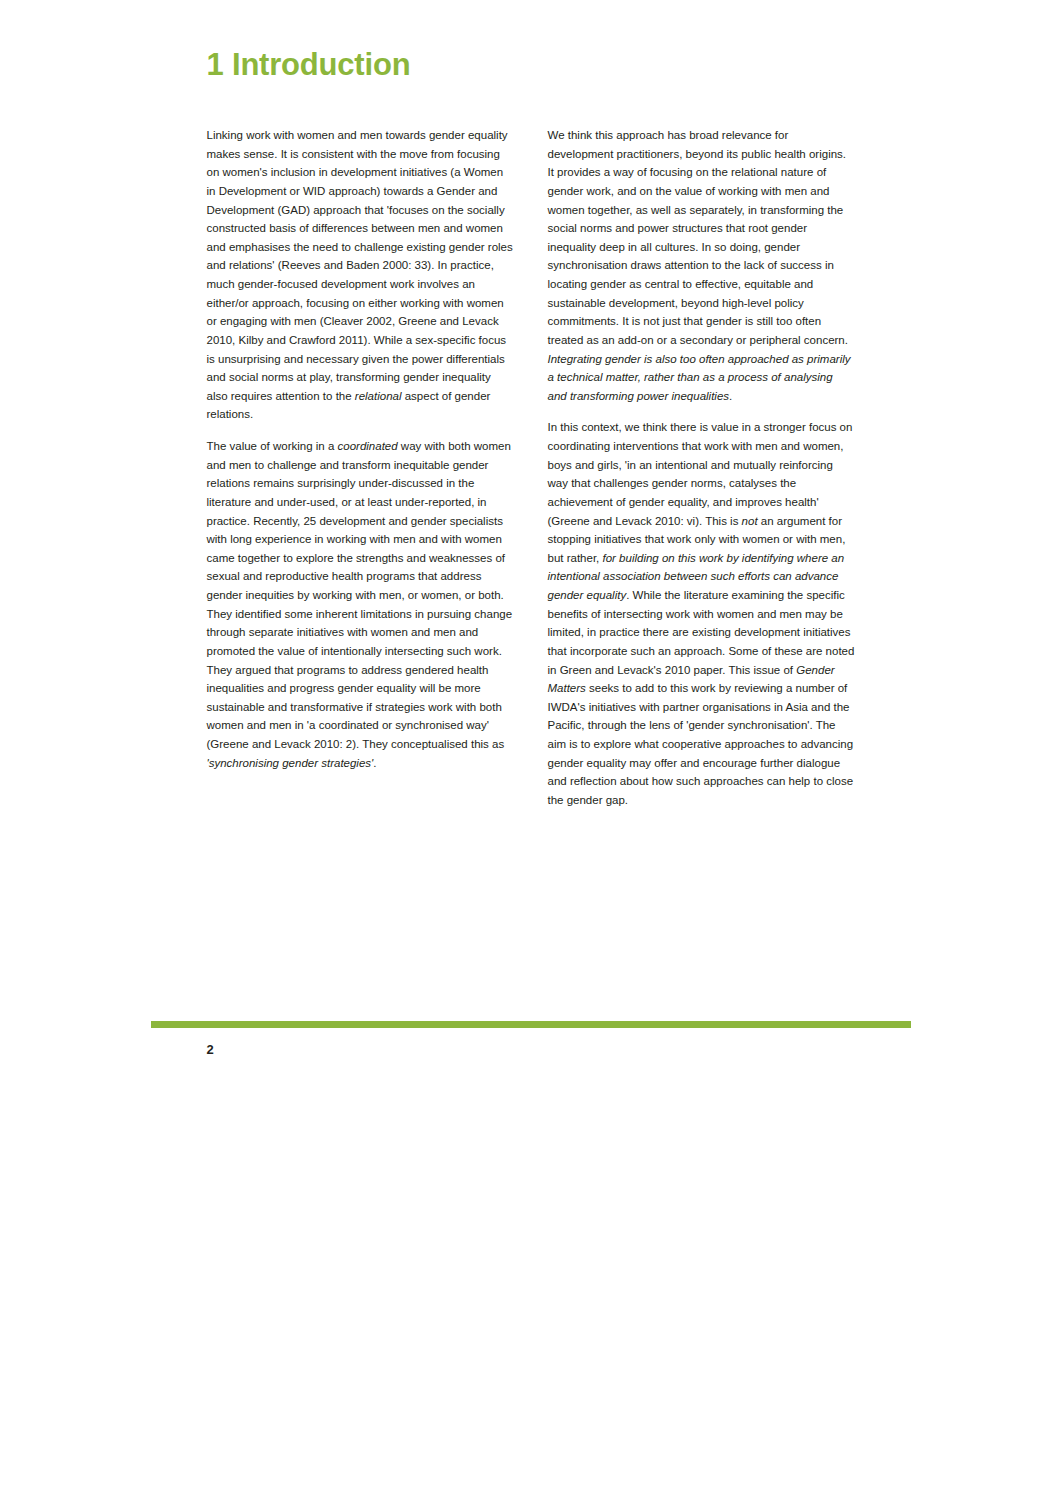1 Introduction
Linking work with women and men towards gender equality makes sense. It is consistent with the move from focusing on women's inclusion in development initiatives (a Women in Development or WID approach) towards a Gender and Development (GAD) approach that 'focuses on the socially constructed basis of differences between men and women and emphasises the need to challenge existing gender roles and relations' (Reeves and Baden 2000: 33). In practice, much gender-focused development work involves an either/or approach, focusing on either working with women or engaging with men (Cleaver 2002, Greene and Levack 2010, Kilby and Crawford 2011). While a sex-specific focus is unsurprising and necessary given the power differentials and social norms at play, transforming gender inequality also requires attention to the relational aspect of gender relations.
The value of working in a coordinated way with both women and men to challenge and transform inequitable gender relations remains surprisingly under-discussed in the literature and under-used, or at least under-reported, in practice. Recently, 25 development and gender specialists with long experience in working with men and with women came together to explore the strengths and weaknesses of sexual and reproductive health programs that address gender inequities by working with men, or women, or both. They identified some inherent limitations in pursuing change through separate initiatives with women and men and promoted the value of intentionally intersecting such work. They argued that programs to address gendered health inequalities and progress gender equality will be more sustainable and transformative if strategies work with both women and men in 'a coordinated or synchronised way' (Greene and Levack 2010: 2). They conceptualised this as 'synchronising gender strategies'.
We think this approach has broad relevance for development practitioners, beyond its public health origins. It provides a way of focusing on the relational nature of gender work, and on the value of working with men and women together, as well as separately, in transforming the social norms and power structures that root gender inequality deep in all cultures. In so doing, gender synchronisation draws attention to the lack of success in locating gender as central to effective, equitable and sustainable development, beyond high-level policy commitments. It is not just that gender is still too often treated as an add-on or a secondary or peripheral concern. Integrating gender is also too often approached as primarily a technical matter, rather than as a process of analysing and transforming power inequalities.
In this context, we think there is value in a stronger focus on coordinating interventions that work with men and women, boys and girls, 'in an intentional and mutually reinforcing way that challenges gender norms, catalyses the achievement of gender equality, and improves health' (Greene and Levack 2010: vi). This is not an argument for stopping initiatives that work only with women or with men, but rather, for building on this work by identifying where an intentional association between such efforts can advance gender equality. While the literature examining the specific benefits of intersecting work with women and men may be limited, in practice there are existing development initiatives that incorporate such an approach. Some of these are noted in Green and Levack's 2010 paper. This issue of Gender Matters seeks to add to this work by reviewing a number of IWDA's initiatives with partner organisations in Asia and the Pacific, through the lens of 'gender synchronisation'. The aim is to explore what cooperative approaches to advancing gender equality may offer and encourage further dialogue and reflection about how such approaches can help to close the gender gap.
2